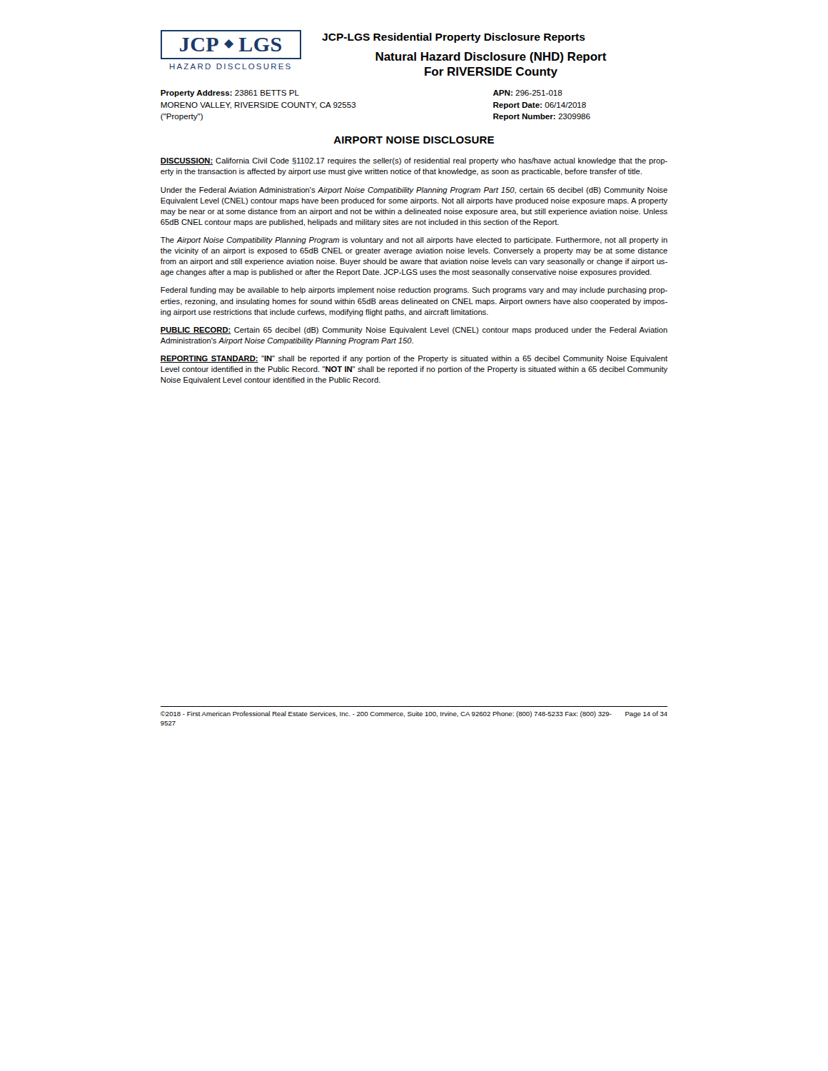JCP ◆ LGS
HAZARD DISCLOSURES
JCP-LGS Residential Property Disclosure Reports
Natural Hazard Disclosure (NHD) Report
For RIVERSIDE County
Property Address: 23861 BETTS PL
MORENO VALLEY, RIVERSIDE COUNTY, CA 92553
("Property")
APN: 296-251-018
Report Date: 06/14/2018
Report Number: 2309986
AIRPORT NOISE DISCLOSURE
DISCUSSION: California Civil Code §1102.17 requires the seller(s) of residential real property who has/have actual knowledge that the property in the transaction is affected by airport use must give written notice of that knowledge, as soon as practicable, before transfer of title.
Under the Federal Aviation Administration's Airport Noise Compatibility Planning Program Part 150, certain 65 decibel (dB) Community Noise Equivalent Level (CNEL) contour maps have been produced for some airports. Not all airports have produced noise exposure maps. A property may be near or at some distance from an airport and not be within a delineated noise exposure area, but still experience aviation noise. Unless 65dB CNEL contour maps are published, helipads and military sites are not included in this section of the Report.
The Airport Noise Compatibility Planning Program is voluntary and not all airports have elected to participate. Furthermore, not all property in the vicinity of an airport is exposed to 65dB CNEL or greater average aviation noise levels. Conversely a property may be at some distance from an airport and still experience aviation noise. Buyer should be aware that aviation noise levels can vary seasonally or change if airport usage changes after a map is published or after the Report Date. JCP-LGS uses the most seasonally conservative noise exposures provided.
Federal funding may be available to help airports implement noise reduction programs. Such programs vary and may include purchasing properties, rezoning, and insulating homes for sound within 65dB areas delineated on CNEL maps. Airport owners have also cooperated by imposing airport use restrictions that include curfews, modifying flight paths, and aircraft limitations.
PUBLIC RECORD: Certain 65 decibel (dB) Community Noise Equivalent Level (CNEL) contour maps produced under the Federal Aviation Administration's Airport Noise Compatibility Planning Program Part 150.
REPORTING STANDARD: "IN" shall be reported if any portion of the Property is situated within a 65 decibel Community Noise Equivalent Level contour identified in the Public Record. "NOT IN" shall be reported if no portion of the Property is situated within a 65 decibel Community Noise Equivalent Level contour identified in the Public Record.
©2018 - First American Professional Real Estate Services, Inc. - 200 Commerce, Suite 100, Irvine, CA 92602 Phone: (800) 748-5233 Fax: (800) 329-9527
Page 14 of 34